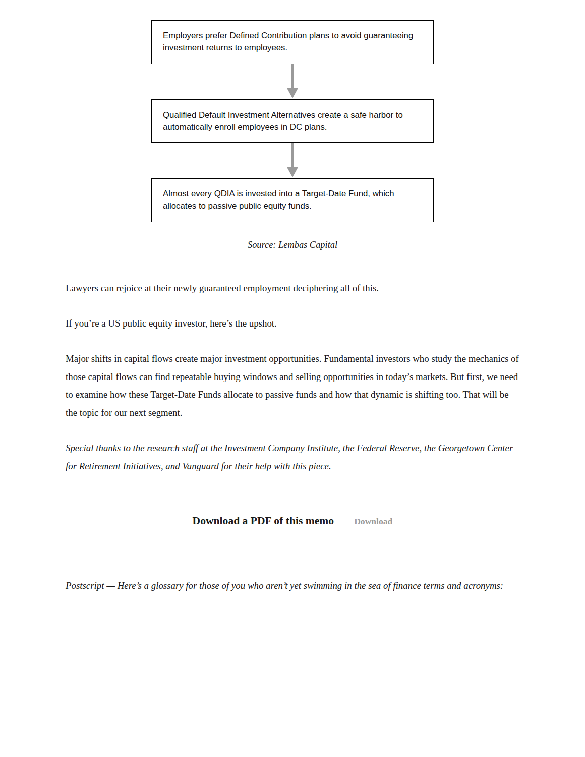Employers prefer Defined Contribution plans to avoid guaranteeing investment returns to employees.
Qualified Default Investment Alternatives create a safe harbor to automatically enroll employees in DC plans.
Almost every QDIA is invested into a Target-Date Fund, which allocates to passive public equity funds.
Source: Lembas Capital
Lawyers can rejoice at their newly guaranteed employment deciphering all of this.
If you’re a US public equity investor, here’s the upshot.
Major shifts in capital flows create major investment opportunities. Fundamental investors who study the mechanics of those capital flows can find repeatable buying windows and selling opportunities in today’s markets. But first, we need to examine how these Target-Date Funds allocate to passive funds and how that dynamic is shifting too. That will be the topic for our next segment.
Special thanks to the research staff at the Investment Company Institute, the Federal Reserve, the Georgetown Center for Retirement Initiatives, and Vanguard for their help with this piece.
Download a PDF of this memo Download
Postscript — Here’s a glossary for those of you who aren’t yet swimming in the sea of finance terms and acronyms: